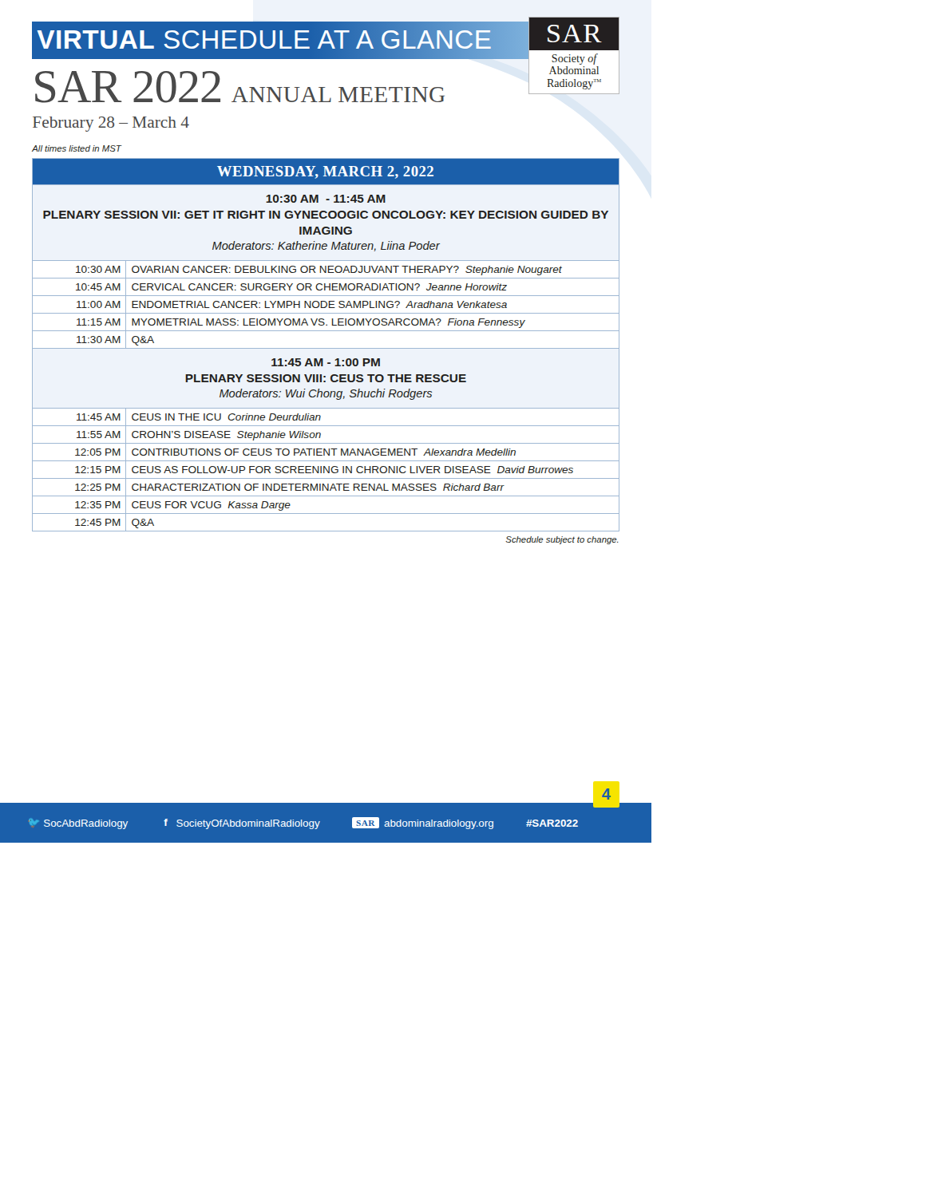SAR
Society of
Abdominal
RadiologyTM
VIRTUAL SCHEDULE AT A GLANCE
SAR 2022 ANNUAL MEETING
February 28 – March 4
All times listed in MST
| WEDNESDAY, MARCH 2, 2022 |
| 10:30 AM - 11:45 AM PLENARY SESSION VII: GET IT RIGHT IN GYNECOOGIC ONCOLOGY: KEY DECISION GUIDED BY IMAGING Moderators: Katherine Maturen, Liina Poder |
| 10:30 AM | OVARIAN CANCER: DEBULKING OR NEOADJUVANT THERAPY? Stephanie Nougaret |
| 10:45 AM | CERVICAL CANCER: SURGERY OR CHEMORADIATION? Jeanne Horowitz |
| 11:00 AM | ENDOMETRIAL CANCER: LYMPH NODE SAMPLING? Aradhana Venkatesa |
| 11:15 AM | MYOMETRIAL MASS: LEIOMYOMA VS. LEIOMYOSARCOMA? Fiona Fennessy |
| 11:30 AM | Q&A |
| 11:45 AM - 1:00 PM PLENARY SESSION VIII: CEUS TO THE RESCUE Moderators: Wui Chong, Shuchi Rodgers |
| 11:45 AM | CEUS IN THE ICU Corinne Deurdulian |
| 11:55 AM | CROHN’S DISEASE Stephanie Wilson |
| 12:05 PM | CONTRIBUTIONS OF CEUS TO PATIENT MANAGEMENT Alexandra Medellin |
| 12:15 PM | CEUS AS FOLLOW-UP FOR SCREENING IN CHRONIC LIVER DISEASE David Burrowes |
| 12:25 PM | CHARACTERIZATION OF INDETERMINATE RENAL MASSES Richard Barr |
| 12:35 PM | CEUS FOR VCUG Kassa Darge |
| 12:45 PM | Q&A |
Schedule subject to change.
4
🐦SocAbdRadiology f SocietyOfAbdominalRadiology SARabdominalradiology.org #SAR2022